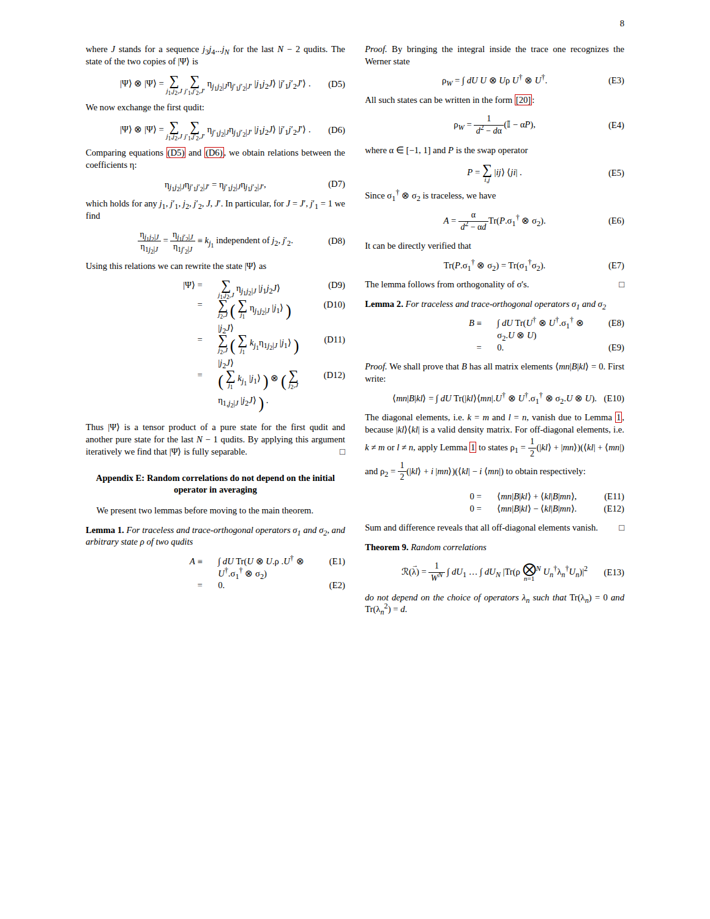8
where J stands for a sequence j3j4...jN for the last N − 2 qudits. The state of the two copies of |Ψ⟩ is
|Ψ⟩ ⊗ |Ψ⟩ = ∑j1,j2,J ∑j′1,j′2,J′ ηj1j2|Jηj′1j′2|J′ |j1j2J⟩ |j′1j′2J′⟩ . (D5)
We now exchange the first qudit:
|Ψ⟩ ⊗ |Ψ⟩ = ∑j1,j2,J ∑j′1,j′2,J′ ηj′1j2|Jηj1j′2|J′ |j1j2J⟩ |j′1j′2J′⟩ . (D6)
Comparing equations (D5) and (D6), we obtain relations between the coefficients η:
ηj1j2|Jηj′1j′2|J′ = ηj′1j2|Jηj1j′2|J′, (D7)
which holds for any j1, j′1, j2, j′2, J, J′. In particular, for J = J′, j′1 = 1 we find
ηj1j2|J η1j2|J = ηj1j′2|J η1j′2|J ≡ kj1 independent of j2, j′2. (D8)
Using this relations we can rewrite the state |Ψ⟩ as
|Ψ⟩ = ∑j1,j2,J ηj1j2|J |j1j2J⟩ (D9)
= ∑j2,J ( ∑j1 ηj1j2|J |j1⟩ ) |j2J⟩ (D10)
= ∑j2,J ( ∑j1 kj1η1j2|J |j1⟩ ) |j2J⟩ (D11)
= ( ∑j1 kj1 |j1⟩ ) ⊗ ( ∑j2,J η1,j2|J |j2J⟩ ) . (D12)
Thus |Ψ⟩ is a tensor product of a pure state for the first qudit and another pure state for the last N − 1 qudits. By applying this argument iteratively we find that |Ψ⟩ is fully separable. □
Appendix E: Random correlations do not depend on the initial operator in averaging
We present two lemmas before moving to the main theorem.
Lemma 1. For traceless and trace-orthogonal operators σ1 and σ2, and arbitrary state ρ of two qudits
A ≡ ∫ dU Tr(U ⊗ U.ρ .U† ⊗ U†.σ1† ⊗ σ2) (E1)
= 0. (E2)
Proof. By bringing the integral inside the trace one recognizes the Werner state
ρW = ∫ dU U ⊗ Uρ U† ⊗ U†. (E3)
All such states can be written in the form [20]:
ρW = 1 d2 − dα(𝕀 − αP), (E4)
where α ∈ [−1, 1] and P is the swap operator
P = ∑i,j |ij⟩ ⟨ji| . (E5)
Since σ1† ⊗ σ2 is traceless, we have
A = αd2 − αd Tr(P.σ1† ⊗ σ2). (E6)
It can be directly verified that
Tr(P.σ1† ⊗ σ2) = Tr(σ1†σ2). (E7)
The lemma follows from orthogonality of σ's. □
Lemma 2. For traceless and trace-orthogonal operators σ1 and σ2
B ≡ ∫ dU Tr(U† ⊗ U†.σ1† ⊗ σ2.U ⊗ U) (E8)
= 0. (E9)
Proof. We shall prove that B has all matrix elements ⟨mn|B|kl⟩ = 0. First write:
⟨mn|B|kl⟩ = ∫ dU Tr(|kl⟩⟨mn|.U† ⊗ U†.σ1† ⊗ σ2.U ⊗ U). (E10)
The diagonal elements, i.e. k = m and l = n, vanish due to Lemma 1, because |kl⟩⟨kl| is a valid density matrix. For off-diagonal elements, i.e. k ≠ m or l ≠ n, apply Lemma 1 to states ρ1 = 12(|kl⟩ + |mn⟩)(⟨kl| + ⟨mn|) and ρ2 = 12(|kl⟩ + i |mn⟩)(⟨kl| − i ⟨mn|) to obtain respectively:
0 = ⟨mn|B|kl⟩ + ⟨kl|B|mn⟩, (E11)
0 = ⟨mn|B|kl⟩ − ⟨kl|B|mn⟩. (E12)
Sum and difference reveals that all off-diagonal elements vanish. □
Theorem 9. Random correlations
ℛ(λ) = 1 WN ∫ dU1 … ∫ dUN |Tr(ρ ⨂n=1N Un†λn†Un)|2 (E13)
do not depend on the choice of operators λn such that Tr(λn) = 0 and Tr(λn2) = d.